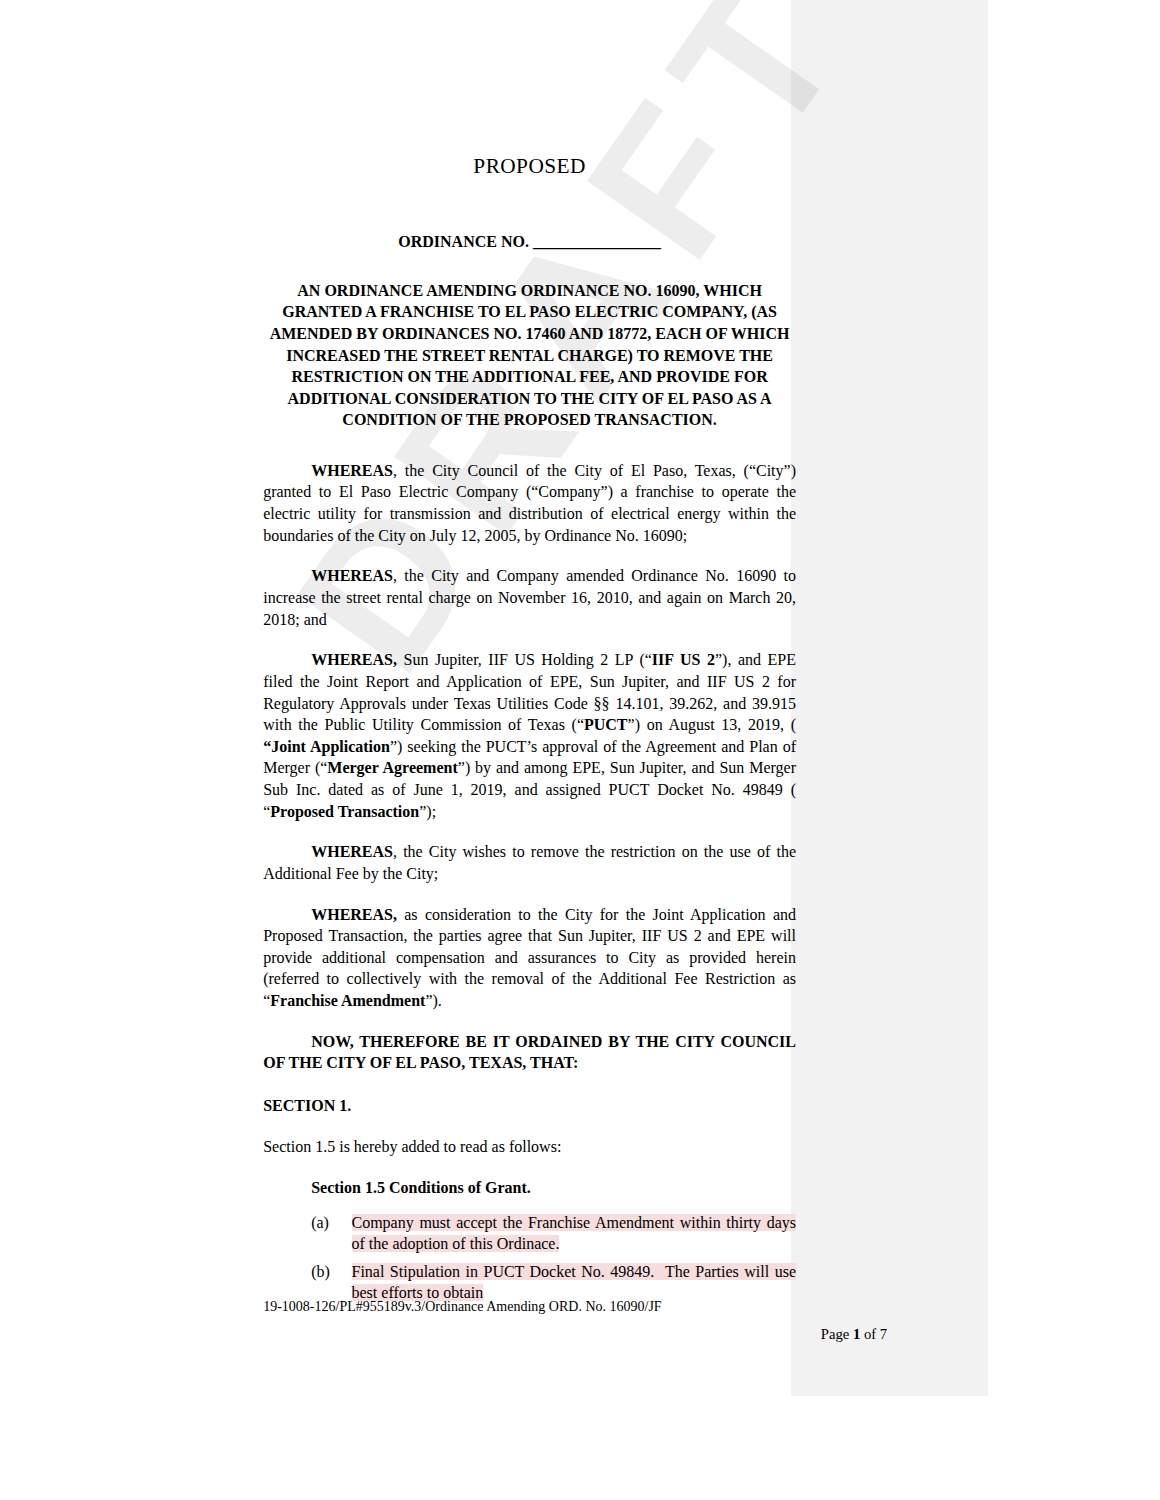DRAFT
PROPOSED
ORDINANCE NO. ________________
AN ORDINANCE AMENDING ORDINANCE NO. 16090, WHICH GRANTED A FRANCHISE TO EL PASO ELECTRIC COMPANY, (AS AMENDED BY ORDINANCES NO. 17460 AND 18772, EACH OF WHICH INCREASED THE STREET RENTAL CHARGE) TO REMOVE THE RESTRICTION ON THE ADDITIONAL FEE, AND PROVIDE FOR ADDITIONAL CONSIDERATION TO THE CITY OF EL PASO AS A CONDITION OF THE PROPOSED TRANSACTION.
WHEREAS, the City Council of the City of El Paso, Texas, (“City”) granted to El Paso Electric Company (“Company”) a franchise to operate the electric utility for transmission and distribution of electrical energy within the boundaries of the City on July 12, 2005, by Ordinance No. 16090;
WHEREAS, the City and Company amended Ordinance No. 16090 to increase the street rental charge on November 16, 2010, and again on March 20, 2018; and
WHEREAS, Sun Jupiter, IIF US Holding 2 LP (“IIF US 2”), and EPE filed the Joint Report and Application of EPE, Sun Jupiter, and IIF US 2 for Regulatory Approvals under Texas Utilities Code §§ 14.101, 39.262, and 39.915 with the Public Utility Commission of Texas (“PUCT”) on August 13, 2019, ( “Joint Application”) seeking the PUCT’s approval of the Agreement and Plan of Merger (“Merger Agreement”) by and among EPE, Sun Jupiter, and Sun Merger Sub Inc. dated as of June 1, 2019, and assigned PUCT Docket No. 49849 ( “Proposed Transaction”);
WHEREAS, the City wishes to remove the restriction on the use of the Additional Fee by the City;
WHEREAS, as consideration to the City for the Joint Application and Proposed Transaction, the parties agree that Sun Jupiter, IIF US 2 and EPE will provide additional compensation and assurances to City as provided herein (referred to collectively with the removal of the Additional Fee Restriction as “Franchise Amendment”).
NOW, THEREFORE BE IT ORDAINED BY THE CITY COUNCIL OF THE CITY OF EL PASO, TEXAS, THAT:
SECTION 1.
Section 1.5 is hereby added to read as follows:
Section 1.5 Conditions of Grant.
(a) Company must accept the Franchise Amendment within thirty days of the adoption of this Ordinace.
(b) Final Stipulation in PUCT Docket No. 49849. The Parties will use best efforts to obtain
19-1008-126/PL#955189v.3/Ordinance Amending ORD. No. 16090/JF
Page 1 of 7